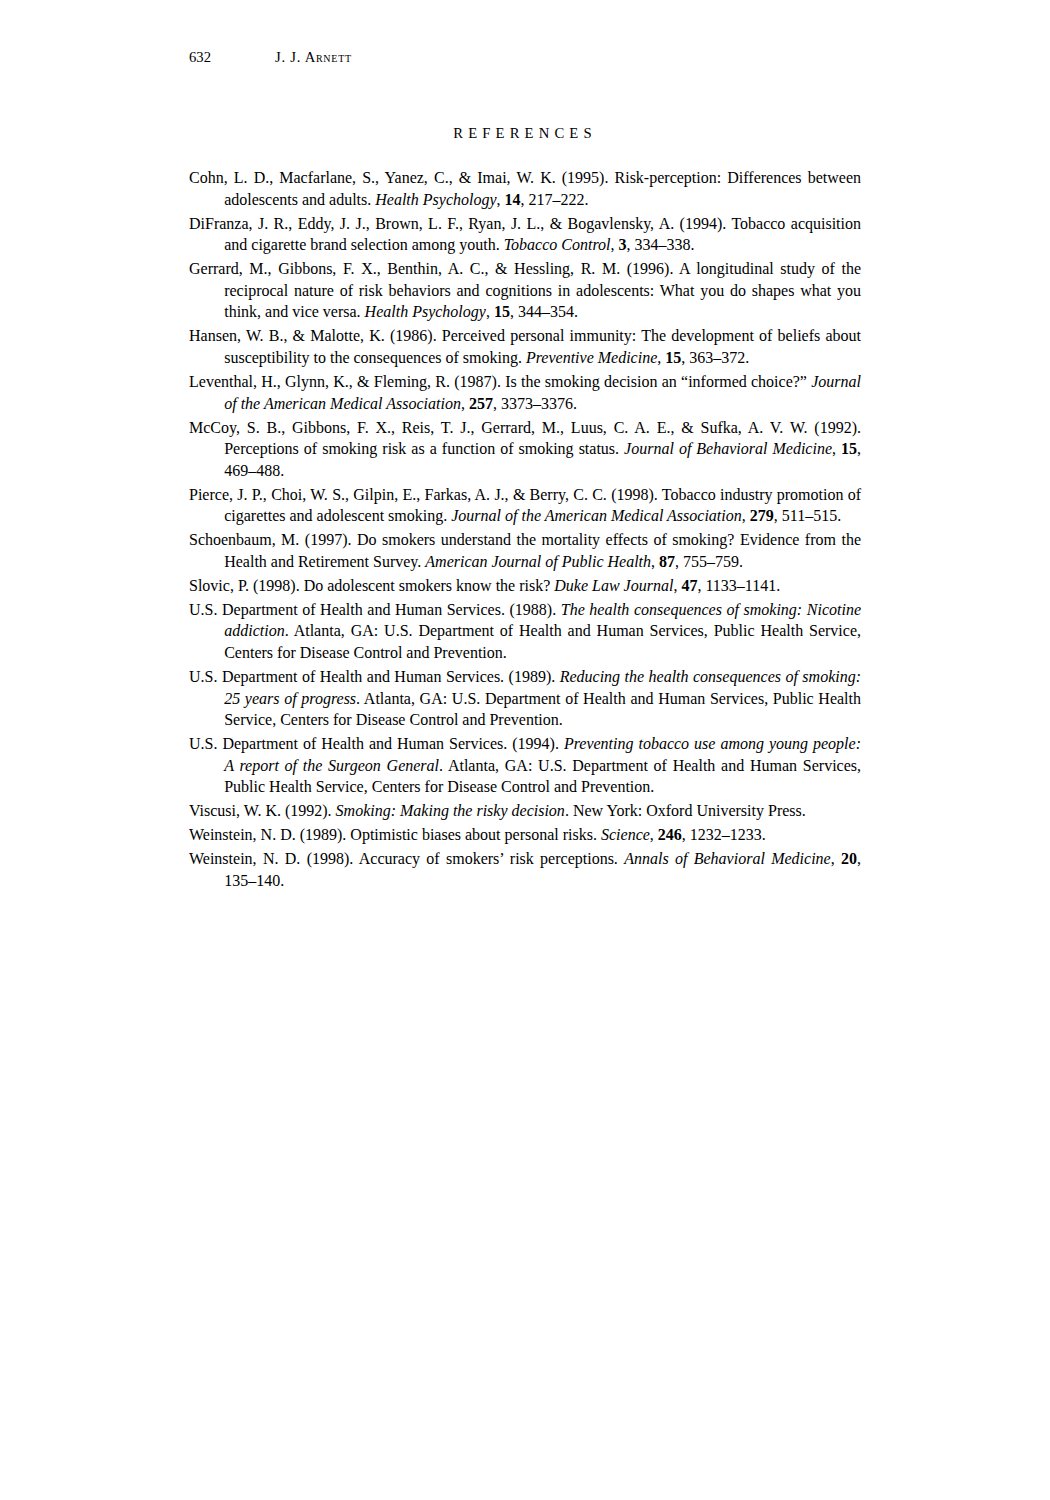632 J. J. Arnett
References
Cohn, L. D., Macfarlane, S., Yanez, C., & Imai, W. K. (1995). Risk-perception: Differences between adolescents and adults. Health Psychology, 14, 217–222.
DiFranza, J. R., Eddy, J. J., Brown, L. F., Ryan, J. L., & Bogavlensky, A. (1994). Tobacco acquisition and cigarette brand selection among youth. Tobacco Control, 3, 334–338.
Gerrard, M., Gibbons, F. X., Benthin, A. C., & Hessling, R. M. (1996). A longitudinal study of the reciprocal nature of risk behaviors and cognitions in adolescents: What you do shapes what you think, and vice versa. Health Psychology, 15, 344–354.
Hansen, W. B., & Malotte, K. (1986). Perceived personal immunity: The development of beliefs about susceptibility to the consequences of smoking. Preventive Medicine, 15, 363–372.
Leventhal, H., Glynn, K., & Fleming, R. (1987). Is the smoking decision an “informed choice?” Journal of the American Medical Association, 257, 3373–3376.
McCoy, S. B., Gibbons, F. X., Reis, T. J., Gerrard, M., Luus, C. A. E., & Sufka, A. V. W. (1992). Perceptions of smoking risk as a function of smoking status. Journal of Behavioral Medicine, 15, 469–488.
Pierce, J. P., Choi, W. S., Gilpin, E., Farkas, A. J., & Berry, C. C. (1998). Tobacco industry promotion of cigarettes and adolescent smoking. Journal of the American Medical Association, 279, 511–515.
Schoenbaum, M. (1997). Do smokers understand the mortality effects of smoking? Evidence from the Health and Retirement Survey. American Journal of Public Health, 87, 755–759.
Slovic, P. (1998). Do adolescent smokers know the risk? Duke Law Journal, 47, 1133–1141.
U.S. Department of Health and Human Services. (1988). The health consequences of smoking: Nicotine addiction. Atlanta, GA: U.S. Department of Health and Human Services, Public Health Service, Centers for Disease Control and Prevention.
U.S. Department of Health and Human Services. (1989). Reducing the health consequences of smoking: 25 years of progress. Atlanta, GA: U.S. Department of Health and Human Services, Public Health Service, Centers for Disease Control and Prevention.
U.S. Department of Health and Human Services. (1994). Preventing tobacco use among young people: A report of the Surgeon General. Atlanta, GA: U.S. Department of Health and Human Services, Public Health Service, Centers for Disease Control and Prevention.
Viscusi, W. K. (1992). Smoking: Making the risky decision. New York: Oxford University Press.
Weinstein, N. D. (1989). Optimistic biases about personal risks. Science, 246, 1232–1233.
Weinstein, N. D. (1998). Accuracy of smokers’ risk perceptions. Annals of Behavioral Medicine, 20, 135–140.